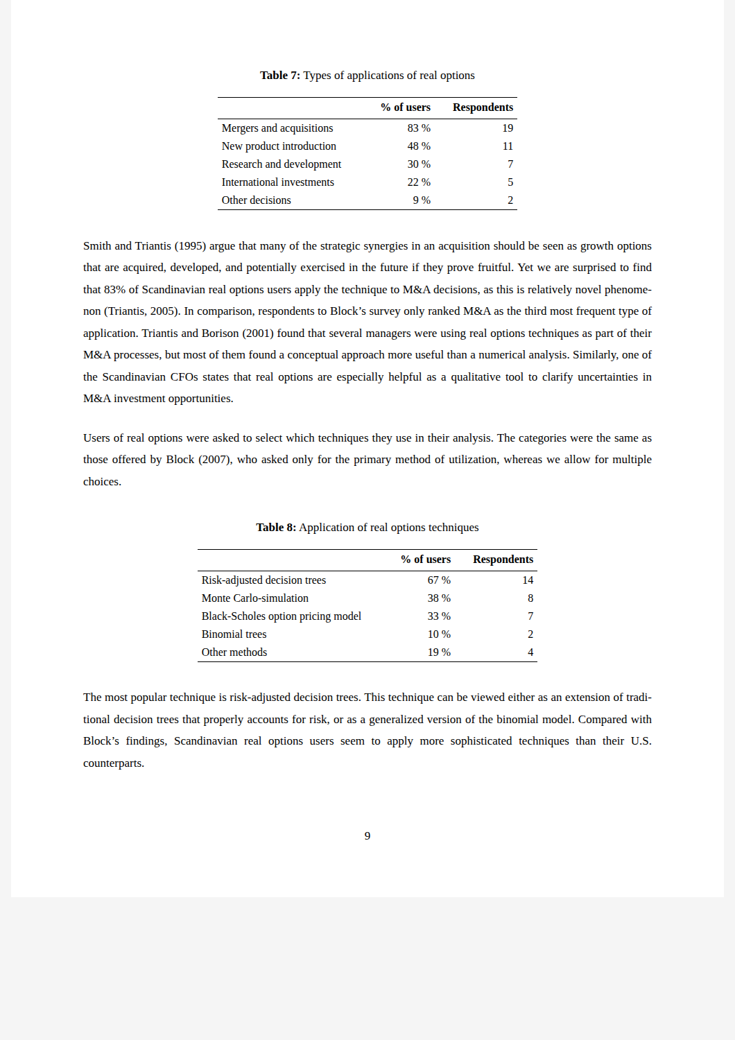Table 7: Types of applications of real options
| | % of users | Respondents |
| --- | --- | --- |
| Mergers and acquisitions | 83 % | 19 |
| New product introduction | 48 % | 11 |
| Research and development | 30 % | 7 |
| International investments | 22 % | 5 |
| Other decisions | 9 % | 2 |
Smith and Triantis (1995) argue that many of the strategic synergies in an acquisition should be seen as growth options that are acquired, developed, and potentially exercised in the future if they prove fruitful. Yet we are surprised to find that 83% of Scandinavian real options users apply the technique to M&A decisions, as this is relatively novel phenomenon (Triantis, 2005). In comparison, respondents to Block’s survey only ranked M&A as the third most frequent type of application. Triantis and Borison (2001) found that several managers were using real options techniques as part of their M&A processes, but most of them found a conceptual approach more useful than a numerical analysis. Similarly, one of the Scandinavian CFOs states that real options are especially helpful as a qualitative tool to clarify uncertainties in M&A investment opportunities.
Users of real options were asked to select which techniques they use in their analysis. The categories were the same as those offered by Block (2007), who asked only for the primary method of utilization, whereas we allow for multiple choices.
Table 8: Application of real options techniques
| | % of users | Respondents |
| --- | --- | --- |
| Risk-adjusted decision trees | 67 % | 14 |
| Monte Carlo-simulation | 38 % | 8 |
| Black-Scholes option pricing model | 33 % | 7 |
| Binomial trees | 10 % | 2 |
| Other methods | 19 % | 4 |
The most popular technique is risk-adjusted decision trees. This technique can be viewed either as an extension of traditional decision trees that properly accounts for risk, or as a generalized version of the binomial model. Compared with Block’s findings, Scandinavian real options users seem to apply more sophisticated techniques than their U.S. counterparts.
9